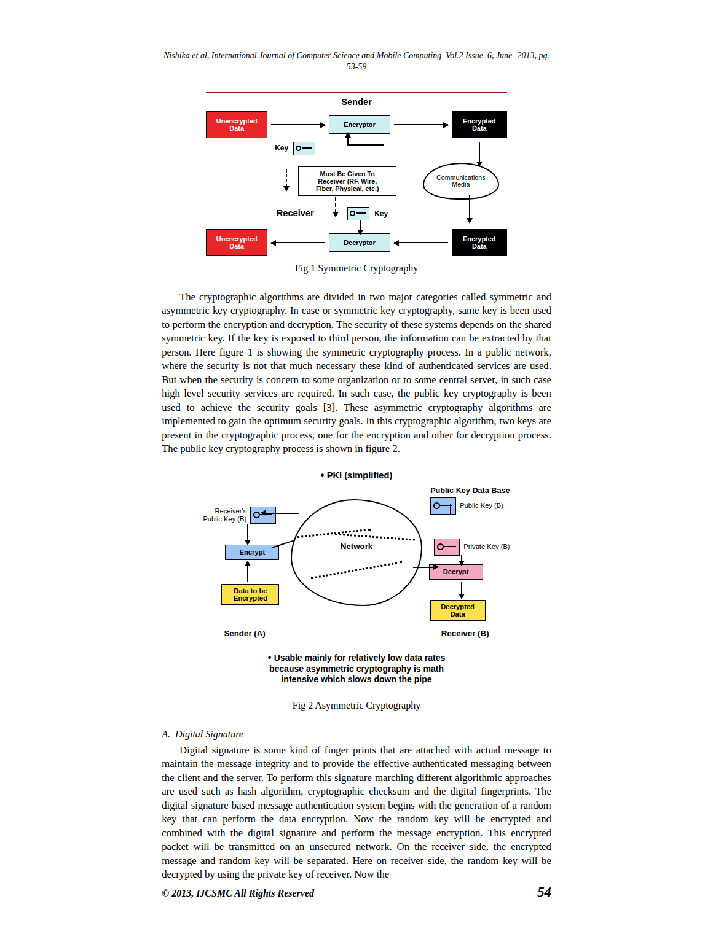Nishika et al, International Journal of Computer Science and Mobile Computing Vol.2 Issue. 6, June- 2013, pg. 53-59
Sender
Unencrypted
Data
Encryptor
Encrypted
Data
Key
Must Be Given To
Receiver (RF, Wire,
Fiber, Physical, etc.)
Communications
Media
Receiver
Key
Unencrypted
Data
Decryptor
Encrypted
Data
Fig 1 Symmetric Cryptography
The cryptographic algorithms are divided in two major categories called symmetric and asymmetric key cryptography. In case or symmetric key cryptography, same key is been used to perform the encryption and decryption. The security of these systems depends on the shared symmetric key. If the key is exposed to third person, the information can be extracted by that person. Here figure 1 is showing the symmetric cryptography process. In a public network, where the security is not that much necessary these kind of authenticated services are used. But when the security is concern to some organization or to some central server, in such case high level security services are required. In such case, the public key cryptography is been used to achieve the security goals [3]. These asymmetric cryptography algorithms are implemented to gain the optimum security goals. In this cryptographic algorithm, two keys are present in the cryptographic process, one for the encryption and other for decryption process. The public key cryptography process is shown in figure 2.
PKI (simplified)
Public Key Data Base
Public Key (B)
Receiver's
Public Key (B)
Private Key (B)
Network
Encrypt
Data to be
Encrypted
Decrypt
Decrypted
Data
Sender (A)
Receiver (B)
Usable mainly for relatively low data rates
because asymmetric cryptography is math
intensive which slows down the pipe
Fig 2 Asymmetric Cryptography
A. Digital Signature
Digital signature is some kind of finger prints that are attached with actual message to maintain the message integrity and to provide the effective authenticated messaging between the client and the server. To perform this signature marching different algorithmic approaches are used such as hash algorithm, cryptographic checksum and the digital fingerprints. The digital signature based message authentication system begins with the generation of a random key that can perform the data encryption. Now the random key will be encrypted and combined with the digital signature and perform the message encryption. This encrypted packet will be transmitted on an unsecured network. On the receiver side, the encrypted message and random key will be separated. Here on receiver side, the random key will be decrypted by using the private key of receiver. Now the
© 2013, IJCSMC All Rights Reserved
54